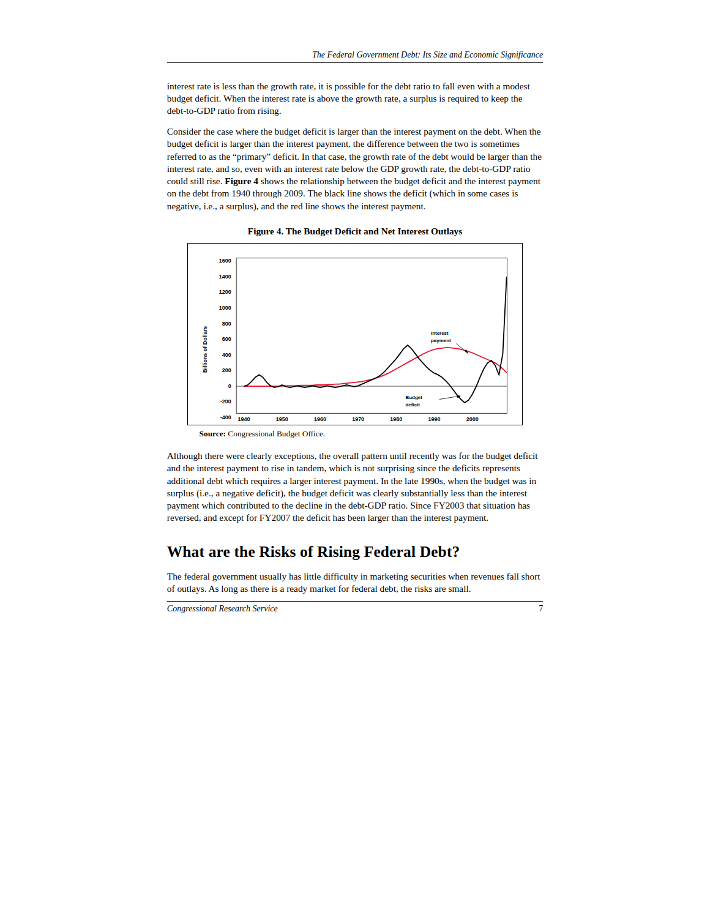The Federal Government Debt: Its Size and Economic Significance
interest rate is less than the growth rate, it is possible for the debt ratio to fall even with a modest budget deficit. When the interest rate is above the growth rate, a surplus is required to keep the debt-to-GDP ratio from rising.
Consider the case where the budget deficit is larger than the interest payment on the debt. When the budget deficit is larger than the interest payment, the difference between the two is sometimes referred to as the “primary” deficit. In that case, the growth rate of the debt would be larger than the interest rate, and so, even with an interest rate below the GDP growth rate, the debt-to-GDP ratio could still rise. Figure 4 shows the relationship between the budget deficit and the interest payment on the debt from 1940 through 2009. The black line shows the deficit (which in some cases is negative, i.e., a surplus), and the red line shows the interest payment.
Figure 4. The Budget Deficit and Net Interest Outlays
1600 1400 1200 1000 800 600 400 200 0 -200 -400 Billions of Dollars 1940 1950 1960 1970 1980 1990 2000 Interest payment Budget deficit
Source: Congressional Budget Office.
Although there were clearly exceptions, the overall pattern until recently was for the budget deficit and the interest payment to rise in tandem, which is not surprising since the deficits represents additional debt which requires a larger interest payment. In the late 1990s, when the budget was in surplus (i.e., a negative deficit), the budget deficit was clearly substantially less than the interest payment which contributed to the decline in the debt-GDP ratio. Since FY2003 that situation has reversed, and except for FY2007 the deficit has been larger than the interest payment.
What are the Risks of Rising Federal Debt?
The federal government usually has little difficulty in marketing securities when revenues fall short of outlays. As long as there is a ready market for federal debt, the risks are small.
Congressional Research Service 7